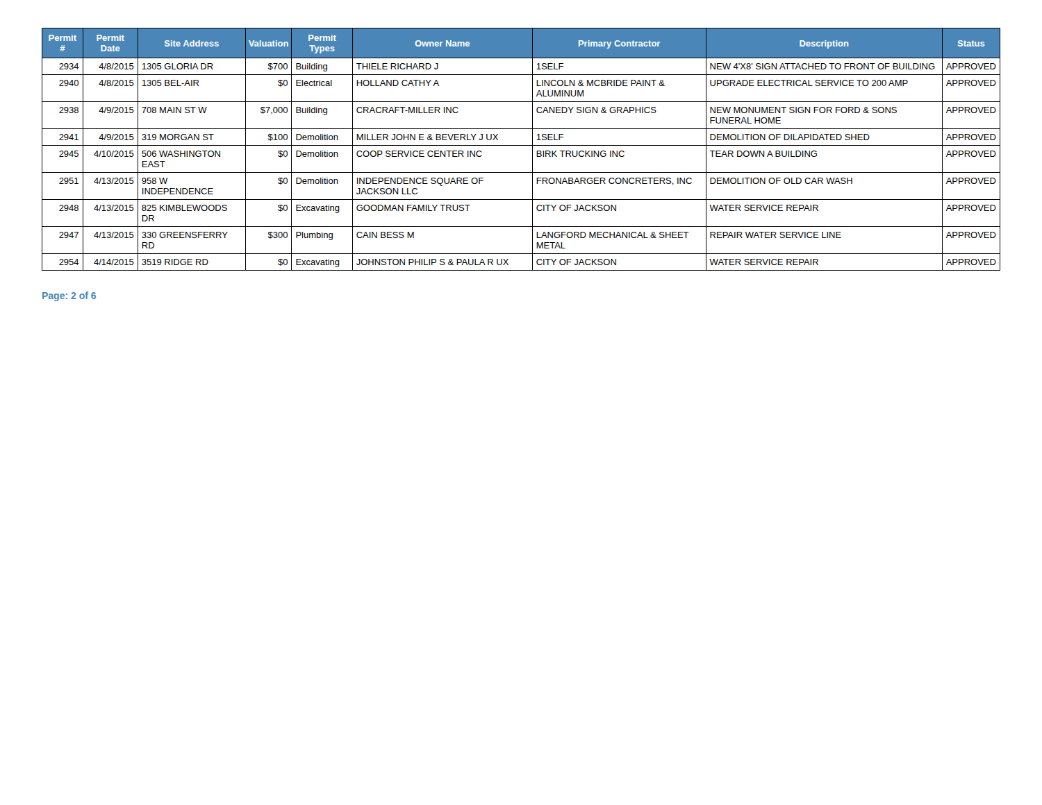| Permit # | Permit Date | Site Address | Valuation | Permit Types | Owner Name | Primary Contractor | Description | Status |
| --- | --- | --- | --- | --- | --- | --- | --- | --- |
| 2934 | 4/8/2015 | 1305 GLORIA DR | $700 | Building | THIELE RICHARD J | 1SELF | NEW 4'X8' SIGN ATTACHED TO FRONT OF BUILDING | APPROVED |
| 2940 | 4/8/2015 | 1305 BEL-AIR | $0 | Electrical | HOLLAND CATHY A | LINCOLN & MCBRIDE PAINT & ALUMINUM | UPGRADE ELECTRICAL SERVICE TO 200 AMP | APPROVED |
| 2938 | 4/9/2015 | 708 MAIN ST W | $7,000 | Building | CRACRAFT-MILLER INC | CANEDY SIGN & GRAPHICS | NEW MONUMENT SIGN FOR FORD & SONS FUNERAL HOME | APPROVED |
| 2941 | 4/9/2015 | 319 MORGAN ST | $100 | Demolition | MILLER JOHN E & BEVERLY J UX | 1SELF | DEMOLITION OF DILAPIDATED SHED | APPROVED |
| 2945 | 4/10/2015 | 506 WASHINGTON EAST | $0 | Demolition | COOP SERVICE CENTER INC | BIRK TRUCKING INC | TEAR DOWN A BUILDING | APPROVED |
| 2951 | 4/13/2015 | 958 W INDEPENDENCE | $0 | Demolition | INDEPENDENCE SQUARE OF JACKSON LLC | FRONABARGER CONCRETERS, INC | DEMOLITION OF OLD CAR WASH | APPROVED |
| 2948 | 4/13/2015 | 825 KIMBLEWOODS DR | $0 | Excavating | GOODMAN FAMILY TRUST | CITY OF JACKSON | WATER SERVICE REPAIR | APPROVED |
| 2947 | 4/13/2015 | 330 GREENSFERRY RD | $300 | Plumbing | CAIN BESS M | LANGFORD MECHANICAL & SHEET METAL | REPAIR WATER SERVICE LINE | APPROVED |
| 2954 | 4/14/2015 | 3519 RIDGE RD | $0 | Excavating | JOHNSTON PHILIP S & PAULA R UX | CITY OF JACKSON | WATER SERVICE REPAIR | APPROVED |
Page: 2 of 6